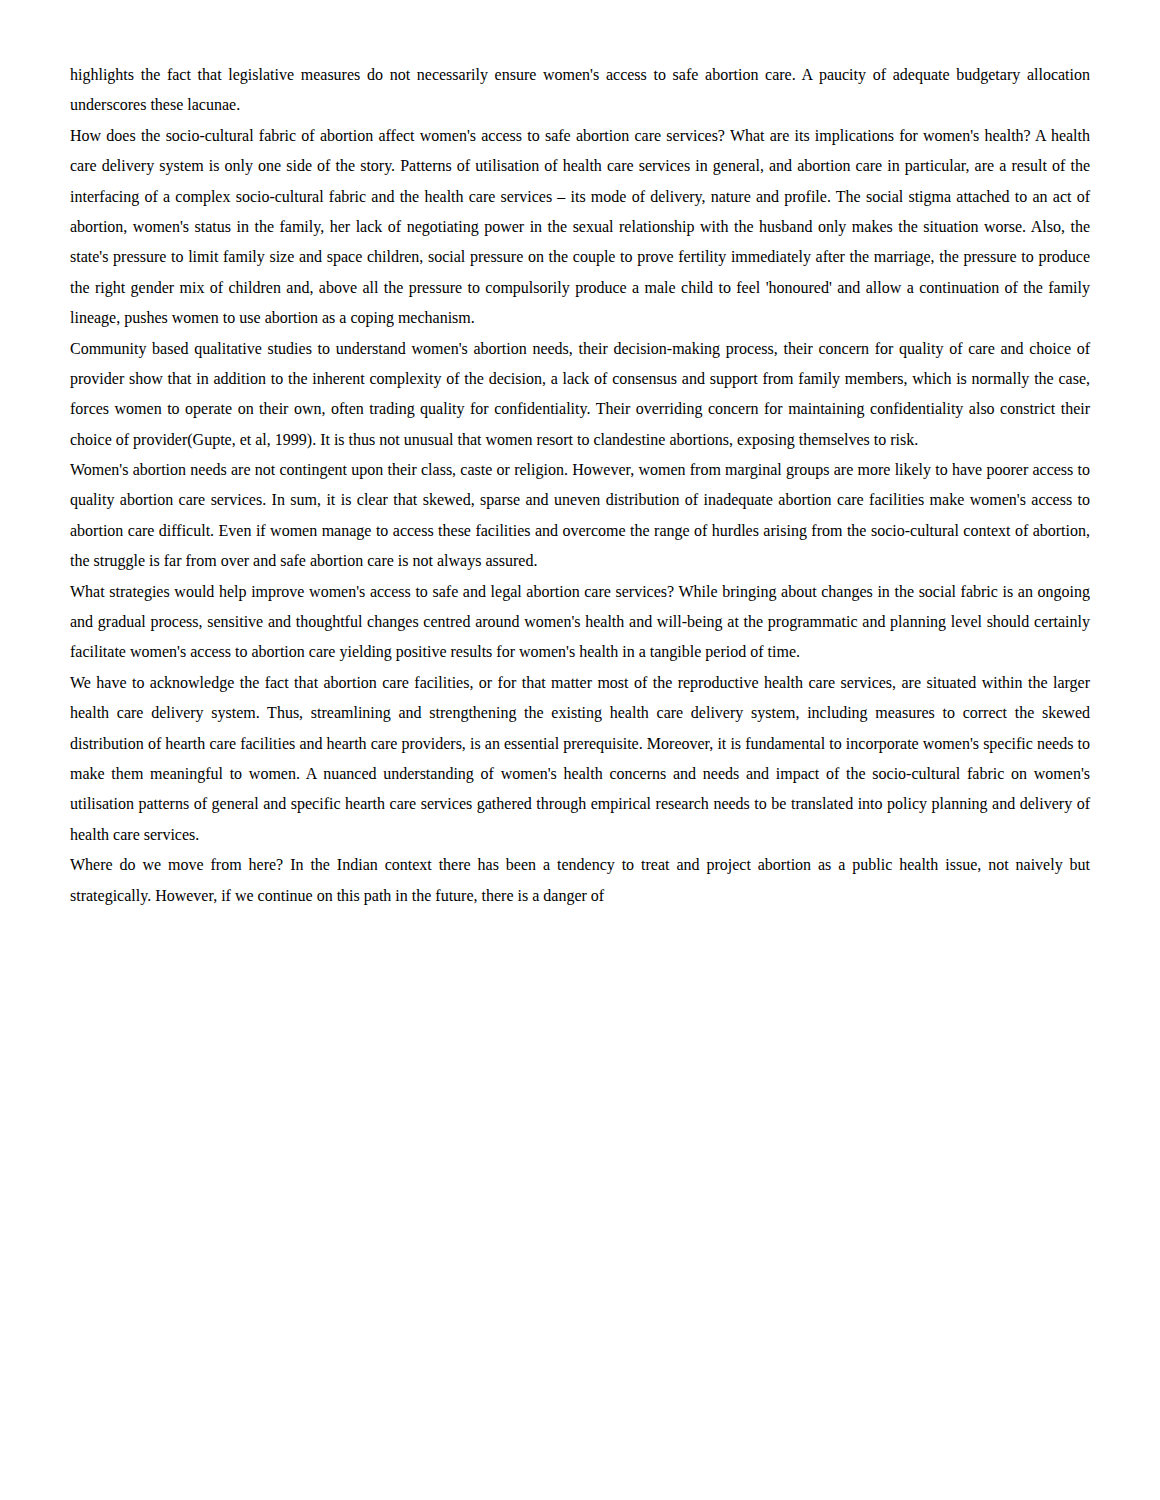highlights the fact that legislative measures do not necessarily ensure women's access to safe abortion care. A paucity of adequate budgetary allocation underscores these lacunae.
How does the socio-cultural fabric of abortion affect women's access to safe abortion care services? What are its implications for women's health? A health care delivery system is only one side of the story. Patterns of utilisation of health care services in general, and abortion care in particular, are a result of the interfacing of a complex socio-cultural fabric and the health care services – its mode of delivery, nature and profile. The social stigma attached to an act of abortion, women's status in the family, her lack of negotiating power in the sexual relationship with the husband only makes the situation worse. Also, the state's pressure to limit family size and space children, social pressure on the couple to prove fertility immediately after the marriage, the pressure to produce the right gender mix of children and, above all the pressure to compulsorily produce a male child to feel 'honoured' and allow a continuation of the family lineage, pushes women to use abortion as a coping mechanism.
Community based qualitative studies to understand women's abortion needs, their decision-making process, their concern for quality of care and choice of provider show that in addition to the inherent complexity of the decision, a lack of consensus and support from family members, which is normally the case, forces women to operate on their own, often trading quality for confidentiality. Their overriding concern for maintaining confidentiality also constrict their choice of provider(Gupte, et al, 1999). It is thus not unusual that women resort to clandestine abortions, exposing themselves to risk.
Women's abortion needs are not contingent upon their class, caste or religion. However, women from marginal groups are more likely to have poorer access to quality abortion care services. In sum, it is clear that skewed, sparse and uneven distribution of inadequate abortion care facilities make women's access to abortion care difficult. Even if women manage to access these facilities and overcome the range of hurdles arising from the socio-cultural context of abortion, the struggle is far from over and safe abortion care is not always assured.
What strategies would help improve women's access to safe and legal abortion care services? While bringing about changes in the social fabric is an ongoing and gradual process, sensitive and thoughtful changes centred around women's health and will-being at the programmatic and planning level should certainly facilitate women's access to abortion care yielding positive results for women's health in a tangible period of time.
We have to acknowledge the fact that abortion care facilities, or for that matter most of the reproductive health care services, are situated within the larger health care delivery system. Thus, streamlining and strengthening the existing health care delivery system, including measures to correct the skewed distribution of hearth care facilities and hearth care providers, is an essential prerequisite. Moreover, it is fundamental to incorporate women's specific needs to make them meaningful to women. A nuanced understanding of women's health concerns and needs and impact of the socio-cultural fabric on women's utilisation patterns of general and specific hearth care services gathered through empirical research needs to be translated into policy planning and delivery of health care services.
Where do we move from here? In the Indian context there has been a tendency to treat and project abortion as a public health issue, not naively but strategically. However, if we continue on this path in the future, there is a danger of